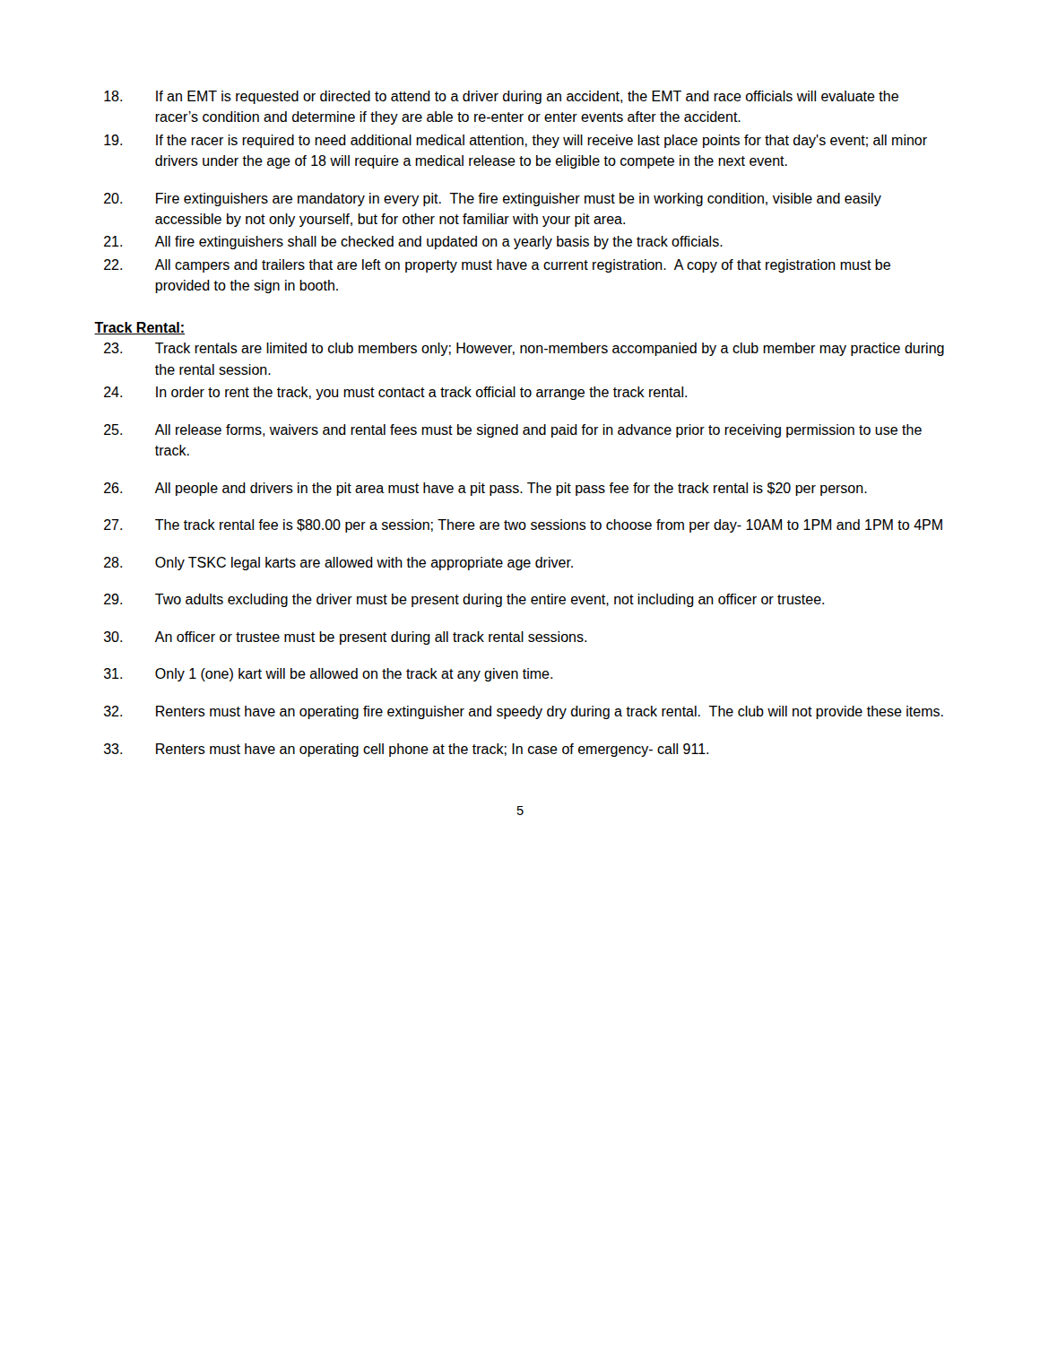18. If an EMT is requested or directed to attend to a driver during an accident, the EMT and race officials will evaluate the racer’s condition and determine if they are able to re-enter or enter events after the accident.
19. If the racer is required to need additional medical attention, they will receive last place points for that day's event; all minor drivers under the age of 18 will require a medical release to be eligible to compete in the next event.
20. Fire extinguishers are mandatory in every pit. The fire extinguisher must be in working condition, visible and easily accessible by not only yourself, but for other not familiar with your pit area.
21. All fire extinguishers shall be checked and updated on a yearly basis by the track officials.
22. All campers and trailers that are left on property must have a current registration. A copy of that registration must be provided to the sign in booth.
Track Rental:
23. Track rentals are limited to club members only; However, non-members accompanied by a club member may practice during the rental session.
24. In order to rent the track, you must contact a track official to arrange the track rental.
25. All release forms, waivers and rental fees must be signed and paid for in advance prior to receiving permission to use the track.
26. All people and drivers in the pit area must have a pit pass. The pit pass fee for the track rental is $20 per person.
27. The track rental fee is $80.00 per a session; There are two sessions to choose from per day- 10AM to 1PM and 1PM to 4PM
28. Only TSKC legal karts are allowed with the appropriate age driver.
29. Two adults excluding the driver must be present during the entire event, not including an officer or trustee.
30. An officer or trustee must be present during all track rental sessions.
31. Only 1 (one) kart will be allowed on the track at any given time.
32. Renters must have an operating fire extinguisher and speedy dry during a track rental. The club will not provide these items.
33. Renters must have an operating cell phone at the track; In case of emergency- call 911.
5